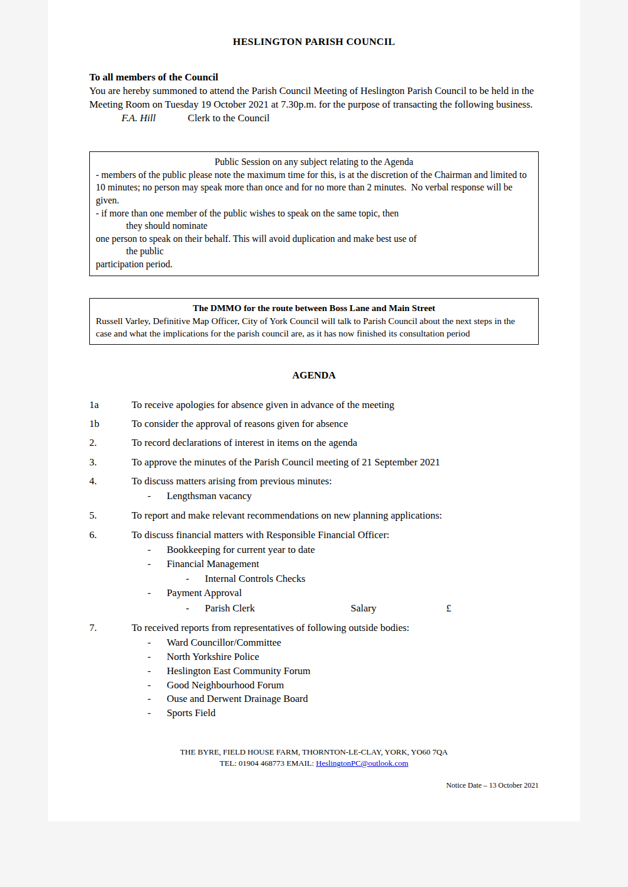HESLINGTON PARISH COUNCIL
To all members of the Council
You are hereby summoned to attend the Parish Council Meeting of Heslington Parish Council to be held in the Meeting Room on Tuesday 19 October 2021 at 7.30p.m. for the purpose of transacting the following business. F.A. Hill Clerk to the Council
Public Session on any subject relating to the Agenda
- members of the public please note the maximum time for this, is at the discretion of the Chairman and limited to 10 minutes; no person may speak more than once and for no more than 2 minutes. No verbal response will be given.
- if more than one member of the public wishes to speak on the same topic, then
they should nominate
one person to speak on their behalf. This will avoid duplication and make best use of
the public
participation period.
The DMMO for the route between Boss Lane and Main Street
Russell Varley, Definitive Map Officer, City of York Council will talk to Parish Council about the next steps in the case and what the implications for the parish council are, as it has now finished its consultation period
AGENDA
| 1a | To receive apologies for absence given in advance of the meeting |
| 1b | To consider the approval of reasons given for absence |
| 2. | To record declarations of interest in items on the agenda |
| 3. | To approve the minutes of the Parish Council meeting of 21 September 2021 |
| 4. | To discuss matters arising from previous minutes: Lengthsman vacancy |
| 5. | To report and make relevant recommendations on new planning applications: |
| 6. | To discuss financial matters with Responsible Financial Officer: Bookkeeping for current year to date Financial Management Internal Controls Checks Payment Approval Parish Clerk Salary £ |
| 7. | To received reports from representatives of following outside bodies: Ward Councillor/Committee North Yorkshire Police Heslington East Community Forum Good Neighbourhood Forum Ouse and Derwent Drainage Board Sports Field |
THE BYRE, FIELD HOUSE FARM, THORNTON-LE-CLAY, YORK, YO60 7QA
TEL: 01904 468773 EMAIL: HeslingtonPC@outlook.com
Notice Date – 13 October 2021